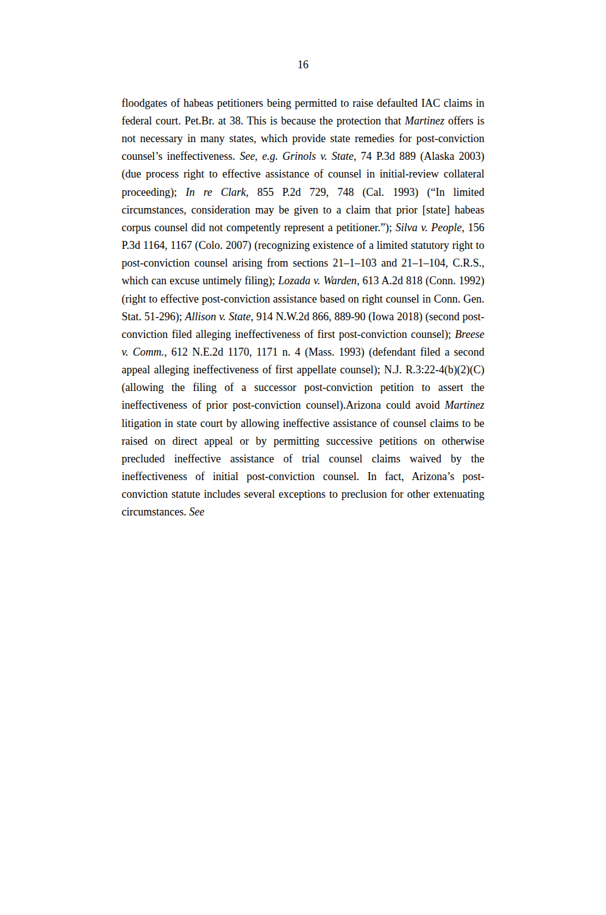16
floodgates of habeas petitioners being permitted to raise defaulted IAC claims in federal court. Pet.Br. at 38. This is because the protection that Martinez offers is not necessary in many states, which provide state remedies for post-conviction counsel’s ineffectiveness. See, e.g. Grinols v. State, 74 P.3d 889 (Alaska 2003) (due process right to effective assistance of counsel in initial-review collateral proceeding); In re Clark, 855 P.2d 729, 748 (Cal. 1993) (“In limited circumstances, consideration may be given to a claim that prior [state] habeas corpus counsel did not competently represent a petitioner.”); Silva v. People, 156 P.3d 1164, 1167 (Colo. 2007) (recognizing existence of a limited statutory right to post-conviction counsel arising from sections 21–1–103 and 21–1–104, C.R.S., which can excuse untimely filing); Lozada v. Warden, 613 A.2d 818 (Conn. 1992) (right to effective post-conviction assistance based on right counsel in Conn. Gen. Stat. 51-296); Allison v. State, 914 N.W.2d 866, 889-90 (Iowa 2018) (second post-conviction filed alleging ineffectiveness of first post-conviction counsel); Breese v. Comm., 612 N.E.2d 1170, 1171 n. 4 (Mass. 1993) (defendant filed a second appeal alleging ineffectiveness of first appellate counsel); N.J. R.3:22-4(b)(2)(C) (allowing the filing of a successor post-conviction petition to assert the ineffectiveness of prior post-conviction counsel).Arizona could avoid Martinez litigation in state court by allowing ineffective assistance of counsel claims to be raised on direct appeal or by permitting successive petitions on otherwise precluded ineffective assistance of trial counsel claims waived by the ineffectiveness of initial post-conviction counsel. In fact, Arizona’s post-conviction statute includes several exceptions to preclusion for other extenuating circumstances. See